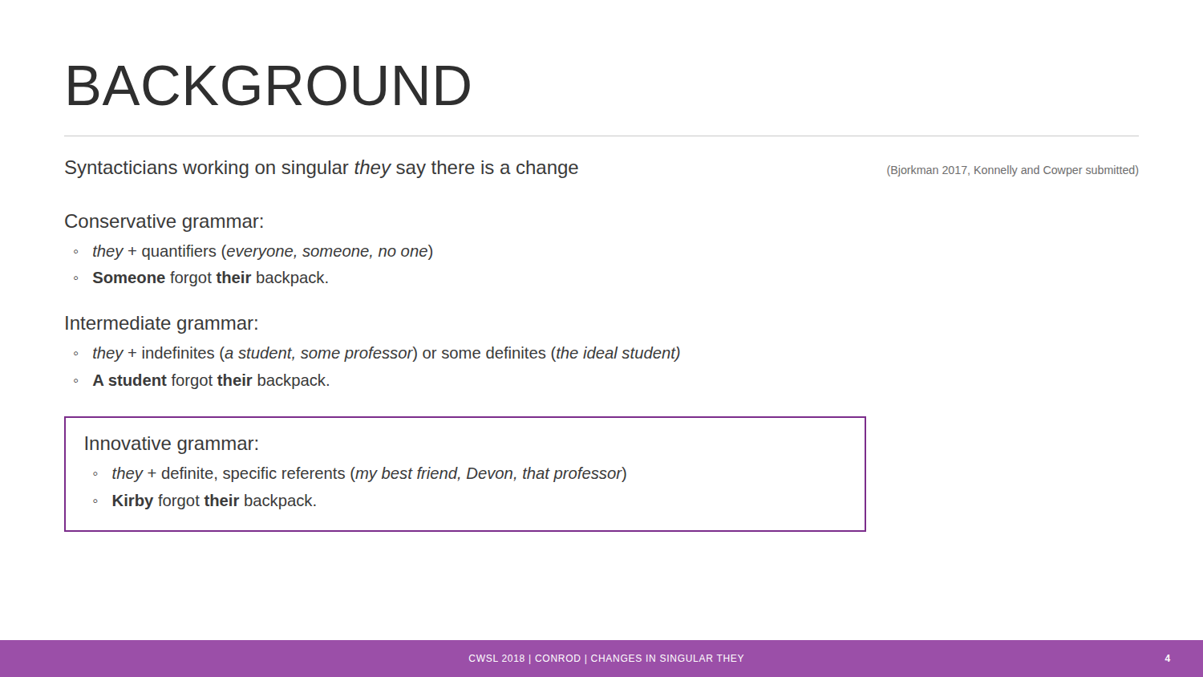BACKGROUND
Syntacticians working on singular they say there is a change
(Bjorkman 2017, Konnelly and Cowper submitted)
Conservative grammar:
they + quantifiers (everyone, someone, no one)
Someone forgot their backpack.
Intermediate grammar:
they + indefinites (a student, some professor) or some definites (the ideal student)
A student forgot their backpack.
Innovative grammar:
they + definite, specific referents (my best friend, Devon, that professor)
Kirby forgot their backpack.
CWSL 2018 | CONROD | CHANGES IN SINGULAR THEY 4